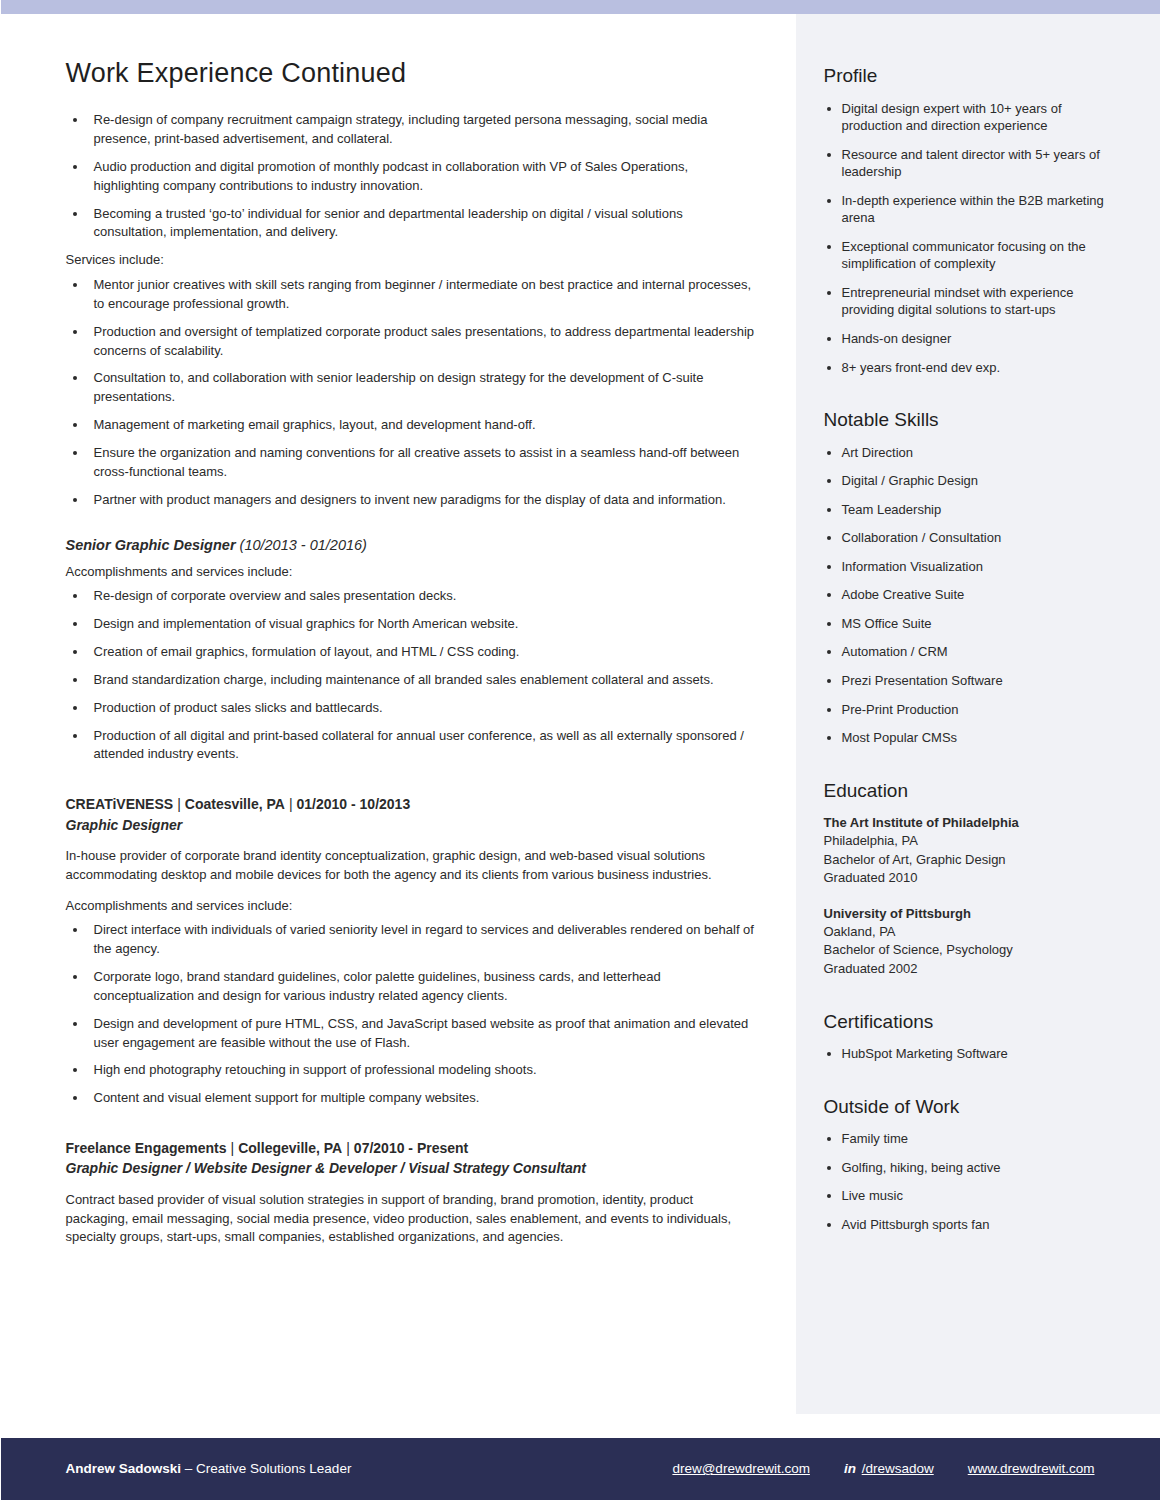Work Experience Continued
Re-design of company recruitment campaign strategy, including targeted persona messaging, social media presence, print-based advertisement, and collateral.
Audio production and digital promotion of monthly podcast in collaboration with VP of Sales Operations, highlighting company contributions to industry innovation.
Becoming a trusted ‘go-to’ individual for senior and departmental leadership on digital / visual solutions consultation, implementation, and delivery.
Services include:
Mentor junior creatives with skill sets ranging from beginner / intermediate on best practice and internal processes, to encourage professional growth.
Production and oversight of templatized corporate product sales presentations, to address departmental leadership concerns of scalability.
Consultation to, and collaboration with senior leadership on design strategy for the development of C-suite presentations.
Management of marketing email graphics, layout, and development hand-off.
Ensure the organization and naming conventions for all creative assets to assist in a seamless hand-off between cross-functional teams.
Partner with product managers and designers to invent new paradigms for the display of data and information.
Senior Graphic Designer (10/2013 - 01/2016)
Accomplishments and services include:
Re-design of corporate overview and sales presentation decks.
Design and implementation of visual graphics for North American website.
Creation of email graphics, formulation of layout, and HTML / CSS coding.
Brand standardization charge, including maintenance of all branded sales enablement collateral and assets.
Production of product sales slicks and battlecards.
Production of all digital and print-based collateral for annual user conference, as well as all externally sponsored / attended industry events.
CREATiVENESS|Coatesville, PA|01/2010 - 10/2013
Graphic Designer
In-house provider of corporate brand identity conceptualization, graphic design, and web-based visual solutions accommodating desktop and mobile devices for both the agency and its clients from various business industries.
Accomplishments and services include:
Direct interface with individuals of varied seniority level in regard to services and deliverables rendered on behalf of the agency.
Corporate logo, brand standard guidelines, color palette guidelines, business cards, and letterhead conceptualization and design for various industry related agency clients.
Design and development of pure HTML, CSS, and JavaScript based website as proof that animation and elevated user engagement are feasible without the use of Flash.
High end photography retouching in support of professional modeling shoots.
Content and visual element support for multiple company websites.
Freelance Engagements|Collegeville, PA|07/2010 - Present
Graphic Designer / Website Designer & Developer / Visual Strategy Consultant
Contract based provider of visual solution strategies in support of branding, brand promotion, identity, product packaging, email messaging, social media presence, video production, sales enablement, and events to individuals, specialty groups, start-ups, small companies, established organizations, and agencies.
Profile
Digital design expert with 10+ years of production and direction experience
Resource and talent director with 5+ years of leadership
In-depth experience within the B2B marketing arena
Exceptional communicator focusing on the simplification of complexity
Entrepreneurial mindset with experience providing digital solutions to start-ups
Hands-on designer
8+ years front-end dev exp.
Notable Skills
Art Direction
Digital / Graphic Design
Team Leadership
Collaboration / Consultation
Information Visualization
Adobe Creative Suite
MS Office Suite
Automation / CRM
Prezi Presentation Software
Pre-Print Production
Most Popular CMSs
Education
The Art Institute of Philadelphia
Philadelphia, PA
Bachelor of Art, Graphic Design
Graduated 2010
University of Pittsburgh
Oakland, PA
Bachelor of Science, Psychology
Graduated 2002
Certifications
HubSpot Marketing Software
Outside of Work
Family time
Golfing, hiking, being active
Live music
Avid Pittsburgh sports fan
Andrew Sadowski – Creative Solutions Leader
drew@drewdrewit.com in /drewsadow www.drewdrewit.com